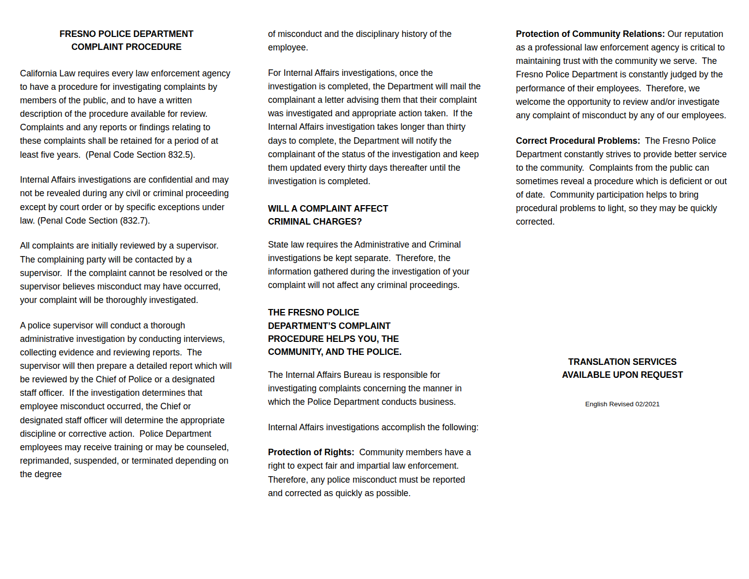FRESNO POLICE DEPARTMENT
COMPLAINT PROCEDURE
California Law requires every law enforcement agency to have a procedure for investigating complaints by members of the public, and to have a written description of the procedure available for review. Complaints and any reports or findings relating to these complaints shall be retained for a period of at least five years. (Penal Code Section 832.5).
Internal Affairs investigations are confidential and may not be revealed during any civil or criminal proceeding except by court order or by specific exceptions under law. (Penal Code Section (832.7).
All complaints are initially reviewed by a supervisor. The complaining party will be contacted by a supervisor. If the complaint cannot be resolved or the supervisor believes misconduct may have occurred, your complaint will be thoroughly investigated.
A police supervisor will conduct a thorough administrative investigation by conducting interviews, collecting evidence and reviewing reports. The supervisor will then prepare a detailed report which will be reviewed by the Chief of Police or a designated staff officer. If the investigation determines that employee misconduct occurred, the Chief or designated staff officer will determine the appropriate discipline or corrective action. Police Department employees may receive training or may be counseled, reprimanded, suspended, or terminated depending on the degree
of misconduct and the disciplinary history of the employee.
For Internal Affairs investigations, once the investigation is completed, the Department will mail the complainant a letter advising them that their complaint was investigated and appropriate action taken. If the Internal Affairs investigation takes longer than thirty days to complete, the Department will notify the complainant of the status of the investigation and keep them updated every thirty days thereafter until the investigation is completed.
WILL A COMPLAINT AFFECT
CRIMINAL CHARGES?
State law requires the Administrative and Criminal investigations be kept separate. Therefore, the information gathered during the investigation of your complaint will not affect any criminal proceedings.
THE FRESNO POLICE
DEPARTMENT’S COMPLAINT
PROCEDURE HELPS YOU, THE
COMMUNITY, AND THE POLICE.
The Internal Affairs Bureau is responsible for investigating complaints concerning the manner in which the Police Department conducts business.
Internal Affairs investigations accomplish the following:
Protection of Rights: Community members have a right to expect fair and impartial law enforcement. Therefore, any police misconduct must be reported and corrected as quickly as possible.
Protection of Community Relations: Our reputation as a professional law enforcement agency is critical to maintaining trust with the community we serve. The Fresno Police Department is constantly judged by the performance of their employees. Therefore, we welcome the opportunity to review and/or investigate any complaint of misconduct by any of our employees.
Correct Procedural Problems: The Fresno Police Department constantly strives to provide better service to the community. Complaints from the public can sometimes reveal a procedure which is deficient or out of date. Community participation helps to bring procedural problems to light, so they may be quickly corrected.
TRANSLATION SERVICES
AVAILABLE UPON REQUEST
English Revised 02/2021